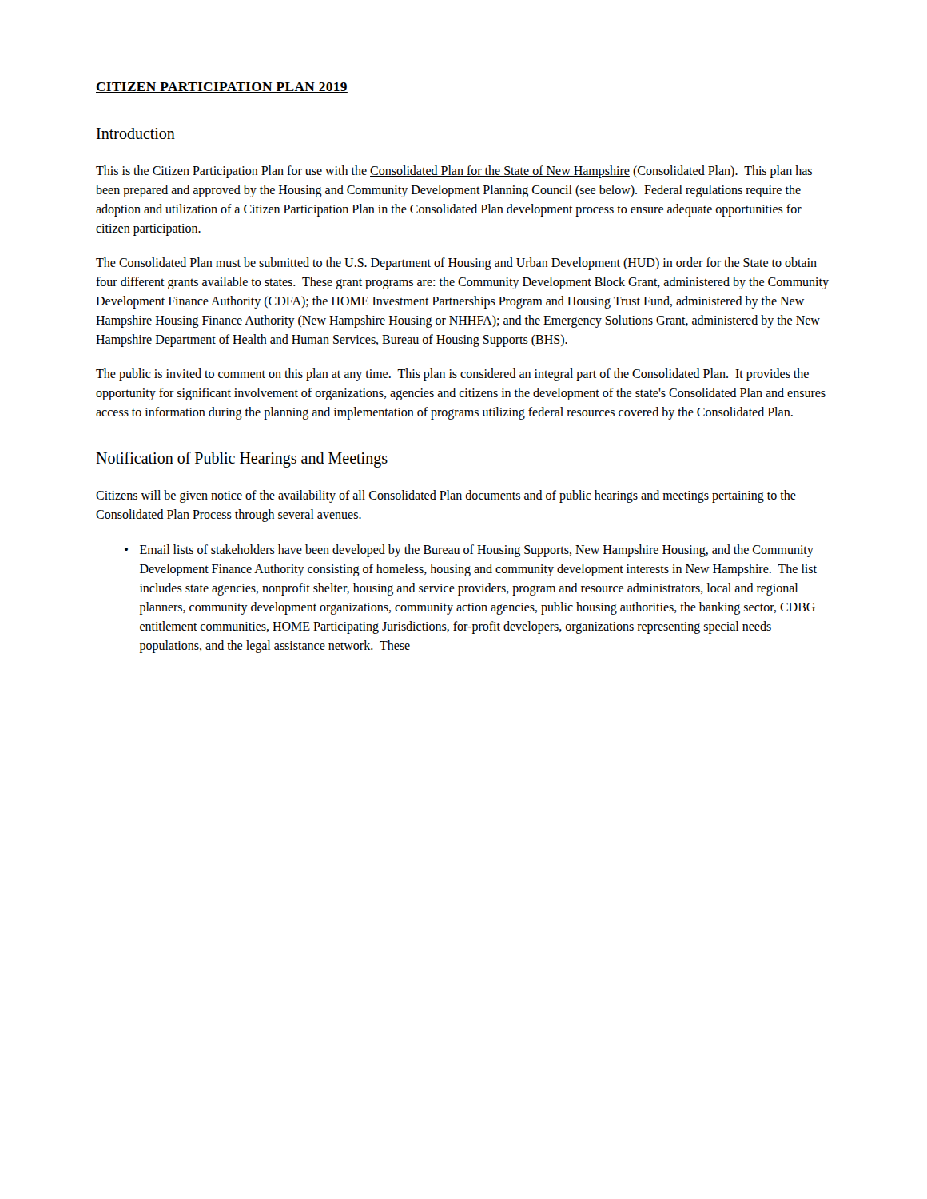CITIZEN PARTICIPATION PLAN 2019
Introduction
This is the Citizen Participation Plan for use with the Consolidated Plan for the State of New Hampshire (Consolidated Plan). This plan has been prepared and approved by the Housing and Community Development Planning Council (see below). Federal regulations require the adoption and utilization of a Citizen Participation Plan in the Consolidated Plan development process to ensure adequate opportunities for citizen participation.
The Consolidated Plan must be submitted to the U.S. Department of Housing and Urban Development (HUD) in order for the State to obtain four different grants available to states. These grant programs are: the Community Development Block Grant, administered by the Community Development Finance Authority (CDFA); the HOME Investment Partnerships Program and Housing Trust Fund, administered by the New Hampshire Housing Finance Authority (New Hampshire Housing or NHHFA); and the Emergency Solutions Grant, administered by the New Hampshire Department of Health and Human Services, Bureau of Housing Supports (BHS).
The public is invited to comment on this plan at any time. This plan is considered an integral part of the Consolidated Plan. It provides the opportunity for significant involvement of organizations, agencies and citizens in the development of the state's Consolidated Plan and ensures access to information during the planning and implementation of programs utilizing federal resources covered by the Consolidated Plan.
Notification of Public Hearings and Meetings
Citizens will be given notice of the availability of all Consolidated Plan documents and of public hearings and meetings pertaining to the Consolidated Plan Process through several avenues.
Email lists of stakeholders have been developed by the Bureau of Housing Supports, New Hampshire Housing, and the Community Development Finance Authority consisting of homeless, housing and community development interests in New Hampshire. The list includes state agencies, nonprofit shelter, housing and service providers, program and resource administrators, local and regional planners, community development organizations, community action agencies, public housing authorities, the banking sector, CDBG entitlement communities, HOME Participating Jurisdictions, for-profit developers, organizations representing special needs populations, and the legal assistance network. These